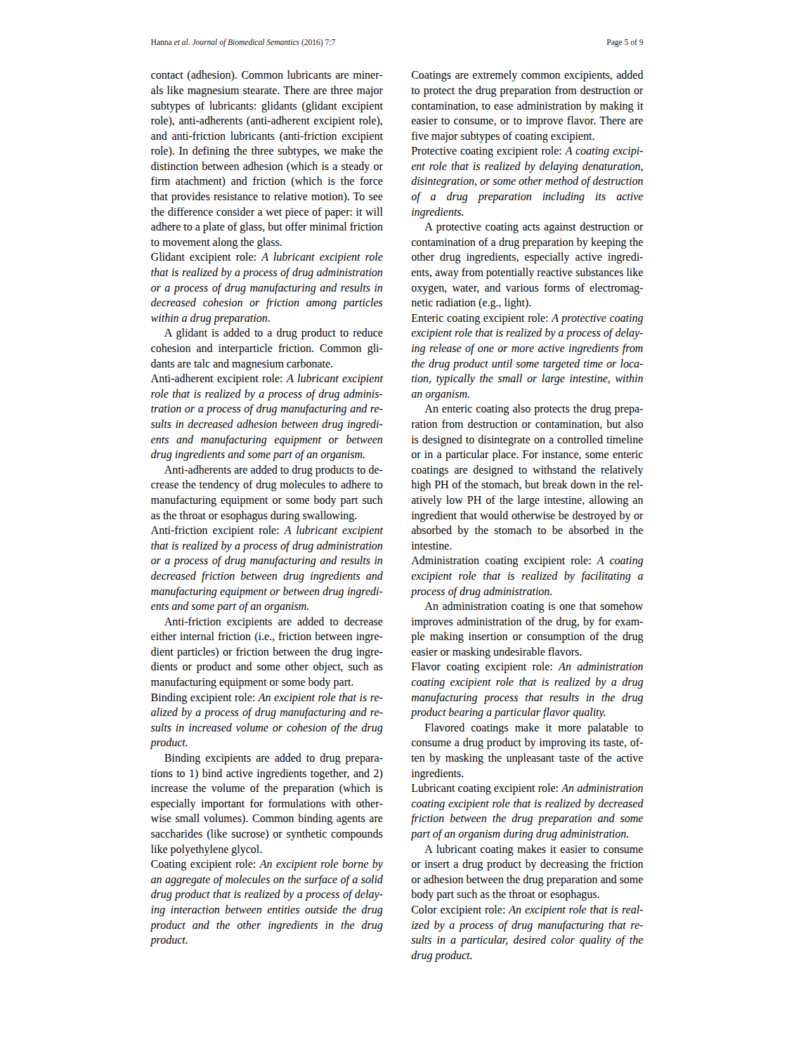Hanna et al. Journal of Biomedical Semantics (2016) 7:7 Page 5 of 9
contact (adhesion). Common lubricants are minerals like magnesium stearate. There are three major subtypes of lubricants: glidants (glidant excipient role), anti-adherents (anti-adherent excipient role), and anti-friction lubricants (anti-friction excipient role). In defining the three subtypes, we make the distinction between adhesion (which is a steady or firm atachment) and friction (which is the force that provides resistance to relative motion). To see the difference consider a wet piece of paper: it will adhere to a plate of glass, but offer minimal friction to movement along the glass.
Glidant excipient role: A lubricant excipient role that is realized by a process of drug administration or a process of drug manufacturing and results in decreased cohesion or friction among particles within a drug preparation.
A glidant is added to a drug product to reduce cohesion and interparticle friction. Common glidants are talc and magnesium carbonate.
Anti-adherent excipient role: A lubricant excipient role that is realized by a process of drug administration or a process of drug manufacturing and results in decreased adhesion between drug ingredients and manufacturing equipment or between drug ingredients and some part of an organism.
Anti-adherents are added to drug products to decrease the tendency of drug molecules to adhere to manufacturing equipment or some body part such as the throat or esophagus during swallowing.
Anti-friction excipient role: A lubricant excipient that is realized by a process of drug administration or a process of drug manufacturing and results in decreased friction between drug ingredients and manufacturing equipment or between drug ingredients and some part of an organism.
Anti-friction excipients are added to decrease either internal friction (i.e., friction between ingredient particles) or friction between the drug ingredients or product and some other object, such as manufacturing equipment or some body part.
Binding excipient role: An excipient role that is realized by a process of drug manufacturing and results in increased volume or cohesion of the drug product.
Binding excipients are added to drug preparations to 1) bind active ingredients together, and 2) increase the volume of the preparation (which is especially important for formulations with otherwise small volumes). Common binding agents are saccharides (like sucrose) or synthetic compounds like polyethylene glycol.
Coating excipient role: An excipient role borne by an aggregate of molecules on the surface of a solid drug product that is realized by a process of delaying interaction between entities outside the drug product and the other ingredients in the drug product.
Coatings are extremely common excipients, added to protect the drug preparation from destruction or contamination, to ease administration by making it easier to consume, or to improve flavor. There are five major subtypes of coating excipient.
Protective coating excipient role: A coating excipient role that is realized by delaying denaturation, disintegration, or some other method of destruction of a drug preparation including its active ingredients.
A protective coating acts against destruction or contamination of a drug preparation by keeping the other drug ingredients, especially active ingredients, away from potentially reactive substances like oxygen, water, and various forms of electromagnetic radiation (e.g., light).
Enteric coating excipient role: A protective coating excipient role that is realized by a process of delaying release of one or more active ingredients from the drug product until some targeted time or location, typically the small or large intestine, within an organism.
An enteric coating also protects the drug preparation from destruction or contamination, but also is designed to disintegrate on a controlled timeline or in a particular place. For instance, some enteric coatings are designed to withstand the relatively high PH of the stomach, but break down in the relatively low PH of the large intestine, allowing an ingredient that would otherwise be destroyed by or absorbed by the stomach to be absorbed in the intestine.
Administration coating excipient role: A coating excipient role that is realized by facilitating a process of drug administration.
An administration coating is one that somehow improves administration of the drug, by for example making insertion or consumption of the drug easier or masking undesirable flavors.
Flavor coating excipient role: An administration coating excipient role that is realized by a drug manufacturing process that results in the drug product bearing a particular flavor quality.
Flavored coatings make it more palatable to consume a drug product by improving its taste, often by masking the unpleasant taste of the active ingredients.
Lubricant coating excipient role: An administration coating excipient role that is realized by decreased friction between the drug preparation and some part of an organism during drug administration.
A lubricant coating makes it easier to consume or insert a drug product by decreasing the friction or adhesion between the drug preparation and some body part such as the throat or esophagus.
Color excipient role: An excipient role that is realized by a process of drug manufacturing that results in a particular, desired color quality of the drug product.